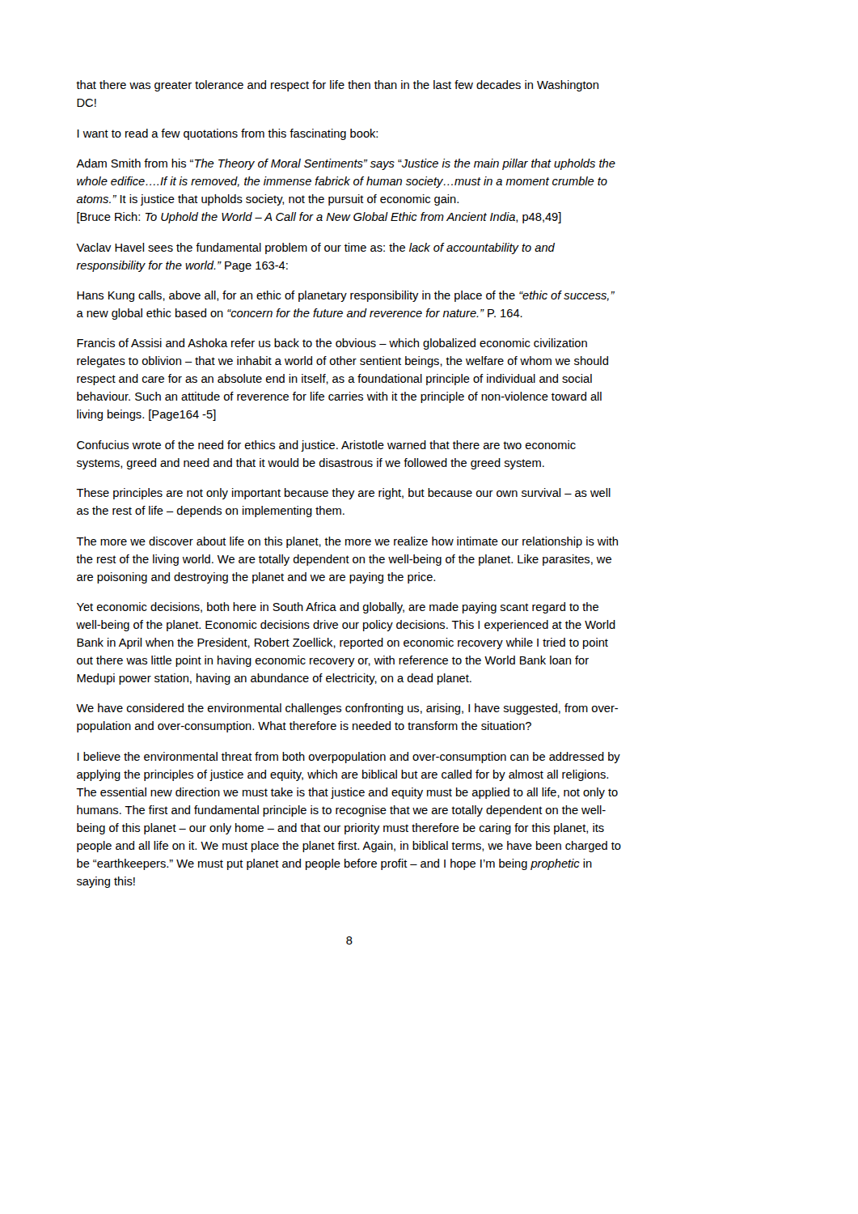that there was greater tolerance and respect for life then than in the last few decades in Washington DC!
I want to read a few quotations from this fascinating book:
Adam Smith from his “The Theory of Moral Sentiments” says “Justice is the main pillar that upholds the whole edifice….If it is removed, the immense fabrick of human society…must in a moment crumble to atoms.” It is justice that upholds society, not the pursuit of economic gain.
[Bruce Rich: To Uphold the World – A Call for a New Global Ethic from Ancient India, p48,49]
Vaclav Havel sees the fundamental problem of our time as: the lack of accountability to and responsibility for the world.” Page 163-4:
Hans Kung calls, above all, for an ethic of planetary responsibility in the place of the “ethic of success,” a new global ethic based on “concern for the future and reverence for nature.” P. 164.
Francis of Assisi and Ashoka refer us back to the obvious – which globalized economic civilization relegates to oblivion – that we inhabit a world of other sentient beings, the welfare of whom we should respect and care for as an absolute end in itself, as a foundational principle of individual and social behaviour. Such an attitude of reverence for life carries with it the principle of non-violence toward all living beings. [Page164 -5]
Confucius wrote of the need for ethics and justice. Aristotle warned that there are two economic systems, greed and need and that it would be disastrous if we followed the greed system.
These principles are not only important because they are right, but because our own survival – as well as the rest of life – depends on implementing them.
The more we discover about life on this planet, the more we realize how intimate our relationship is with the rest of the living world. We are totally dependent on the well-being of the planet. Like parasites, we are poisoning and destroying the planet and we are paying the price.
Yet economic decisions, both here in South Africa and globally, are made paying scant regard to the well-being of the planet. Economic decisions drive our policy decisions. This I experienced at the World Bank in April when the President, Robert Zoellick, reported on economic recovery while I tried to point out there was little point in having economic recovery or, with reference to the World Bank loan for Medupi power station, having an abundance of electricity, on a dead planet.
We have considered the environmental challenges confronting us, arising, I have suggested, from over-population and over-consumption. What therefore is needed to transform the situation?
I believe the environmental threat from both overpopulation and over-consumption can be addressed by applying the principles of justice and equity, which are biblical but are called for by almost all religions. The essential new direction we must take is that justice and equity must be applied to all life, not only to humans. The first and fundamental principle is to recognise that we are totally dependent on the well-being of this planet – our only home – and that our priority must therefore be caring for this planet, its people and all life on it. We must place the planet first. Again, in biblical terms, we have been charged to be “earthkeepers.” We must put planet and people before profit – and I hope I’m being prophetic in saying this!
8